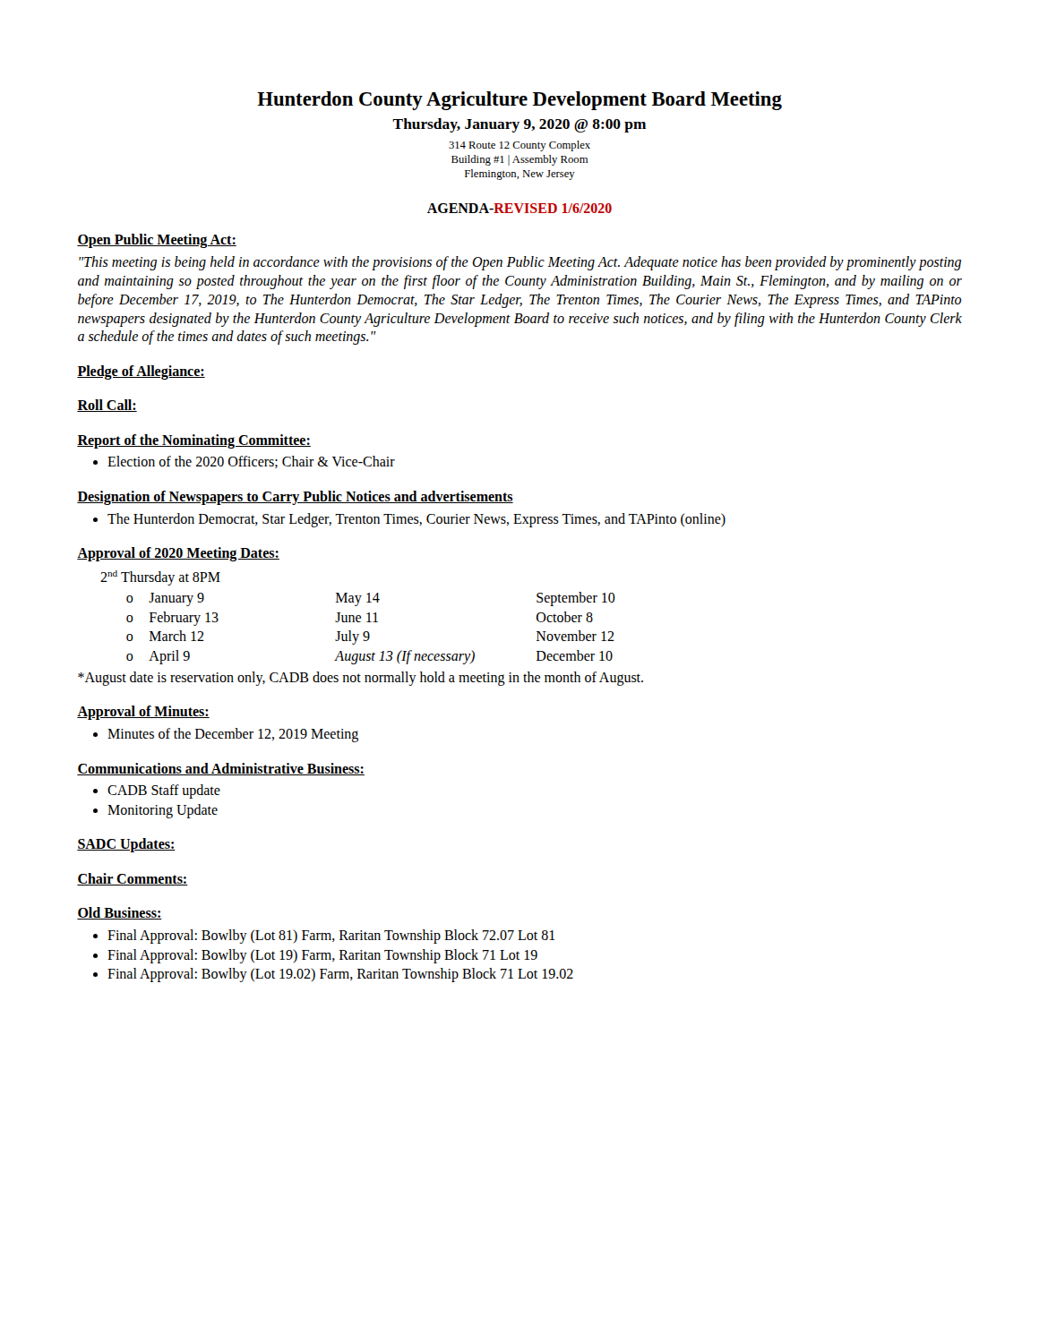Hunterdon County Agriculture Development Board Meeting
Thursday, January 9, 2020 @ 8:00 pm
314 Route 12 County Complex
Building #1 | Assembly Room
Flemington, New Jersey
AGENDA-REVISED 1/6/2020
Open Public Meeting Act:
"This meeting is being held in accordance with the provisions of the Open Public Meeting Act. Adequate notice has been provided by prominently posting and maintaining so posted throughout the year on the first floor of the County Administration Building, Main St., Flemington, and by mailing on or before December 17, 2019, to The Hunterdon Democrat, The Star Ledger, The Trenton Times, The Courier News, The Express Times, and TAPinto newspapers designated by the Hunterdon County Agriculture Development Board to receive such notices, and by filing with the Hunterdon County Clerk a schedule of the times and dates of such meetings."
Pledge of Allegiance:
Roll Call:
Report of the Nominating Committee:
Election of the 2020 Officers; Chair & Vice-Chair
Designation of Newspapers to Carry Public Notices and advertisements
The Hunterdon Democrat, Star Ledger, Trenton Times, Courier News, Express Times, and TAPinto (online)
Approval of 2020 Meeting Dates:
2nd Thursday at 8PM
| o | January 9 | May 14 | September 10 |
| o | February 13 | June 11 | October 8 |
| o | March 12 | July 9 | November 12 |
| o | April 9 | August 13 (If necessary) | December 10 |
*August date is reservation only, CADB does not normally hold a meeting in the month of August.
Approval of Minutes:
Minutes of the December 12, 2019 Meeting
Communications and Administrative Business:
CADB Staff update
Monitoring Update
SADC Updates:
Chair Comments:
Old Business:
Final Approval: Bowlby (Lot 81) Farm, Raritan Township Block 72.07 Lot 81
Final Approval: Bowlby (Lot 19) Farm, Raritan Township Block 71 Lot 19
Final Approval: Bowlby (Lot 19.02) Farm, Raritan Township Block 71 Lot 19.02